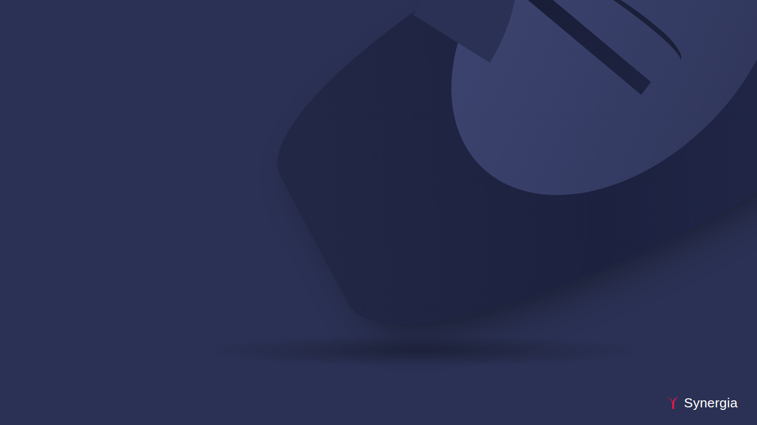Synergia